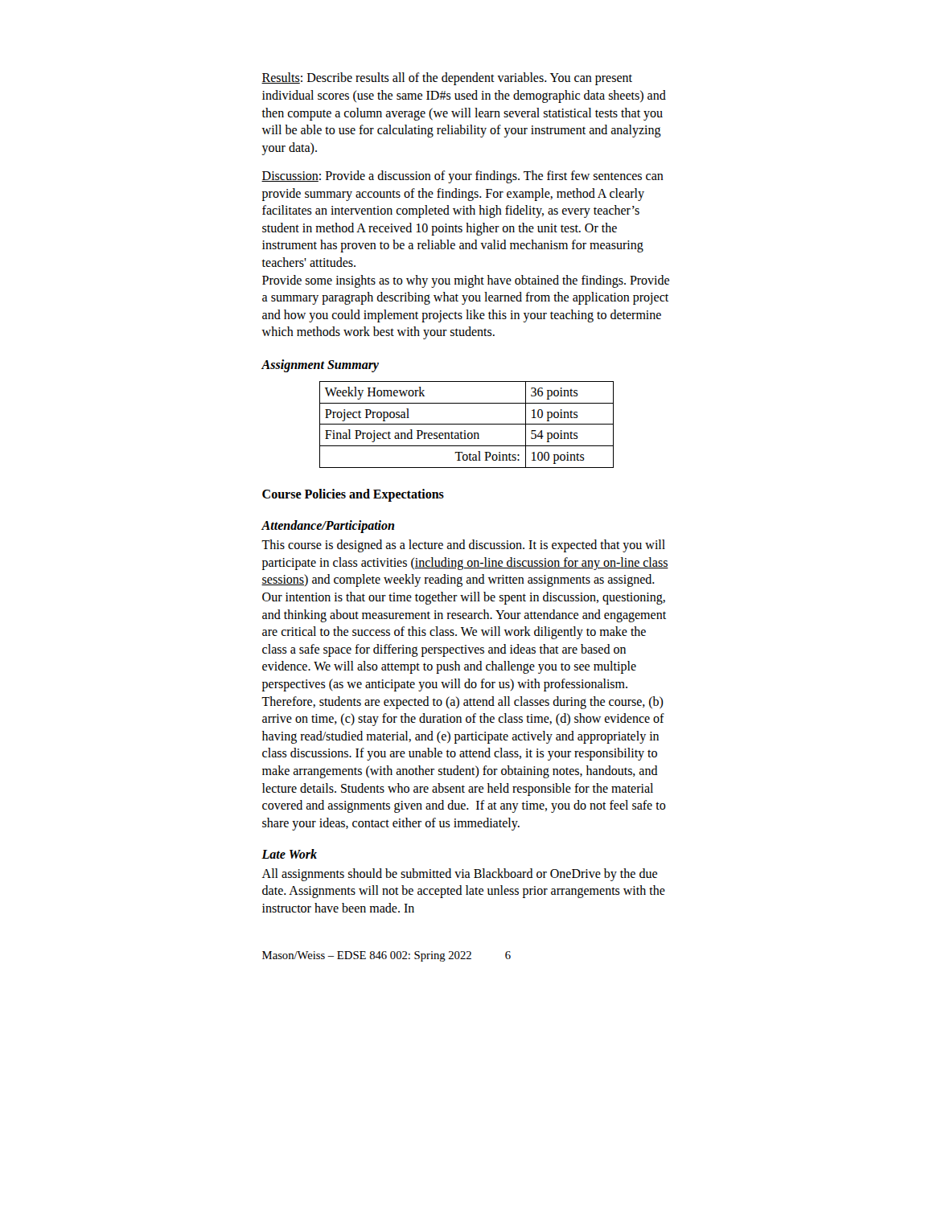Results: Describe results all of the dependent variables. You can present individual scores (use the same ID#s used in the demographic data sheets) and then compute a column average (we will learn several statistical tests that you will be able to use for calculating reliability of your instrument and analyzing your data).
Discussion: Provide a discussion of your findings. The first few sentences can provide summary accounts of the findings. For example, method A clearly facilitates an intervention completed with high fidelity, as every teacher’s student in method A received 10 points higher on the unit test. Or the instrument has proven to be a reliable and valid mechanism for measuring teachers' attitudes.
Provide some insights as to why you might have obtained the findings. Provide a summary paragraph describing what you learned from the application project and how you could implement projects like this in your teaching to determine which methods work best with your students.
Assignment Summary
| Weekly Homework | 36 points |
| Project Proposal | 10 points |
| Final Project and Presentation | 54 points |
| Total Points: | 100 points |
Course Policies and Expectations
Attendance/Participation
This course is designed as a lecture and discussion. It is expected that you will participate in class activities (including on-line discussion for any on-line class sessions) and complete weekly reading and written assignments as assigned. Our intention is that our time together will be spent in discussion, questioning, and thinking about measurement in research. Your attendance and engagement are critical to the success of this class. We will work diligently to make the class a safe space for differing perspectives and ideas that are based on evidence. We will also attempt to push and challenge you to see multiple perspectives (as we anticipate you will do for us) with professionalism. Therefore, students are expected to (a) attend all classes during the course, (b) arrive on time, (c) stay for the duration of the class time, (d) show evidence of having read/studied material, and (e) participate actively and appropriately in class discussions. If you are unable to attend class, it is your responsibility to make arrangements (with another student) for obtaining notes, handouts, and lecture details. Students who are absent are held responsible for the material covered and assignments given and due. If at any time, you do not feel safe to share your ideas, contact either of us immediately.
Late Work
All assignments should be submitted via Blackboard or OneDrive by the due date. Assignments will not be accepted late unless prior arrangements with the instructor have been made. In
Mason/Weiss – EDSE 846 002: Spring 2022 6